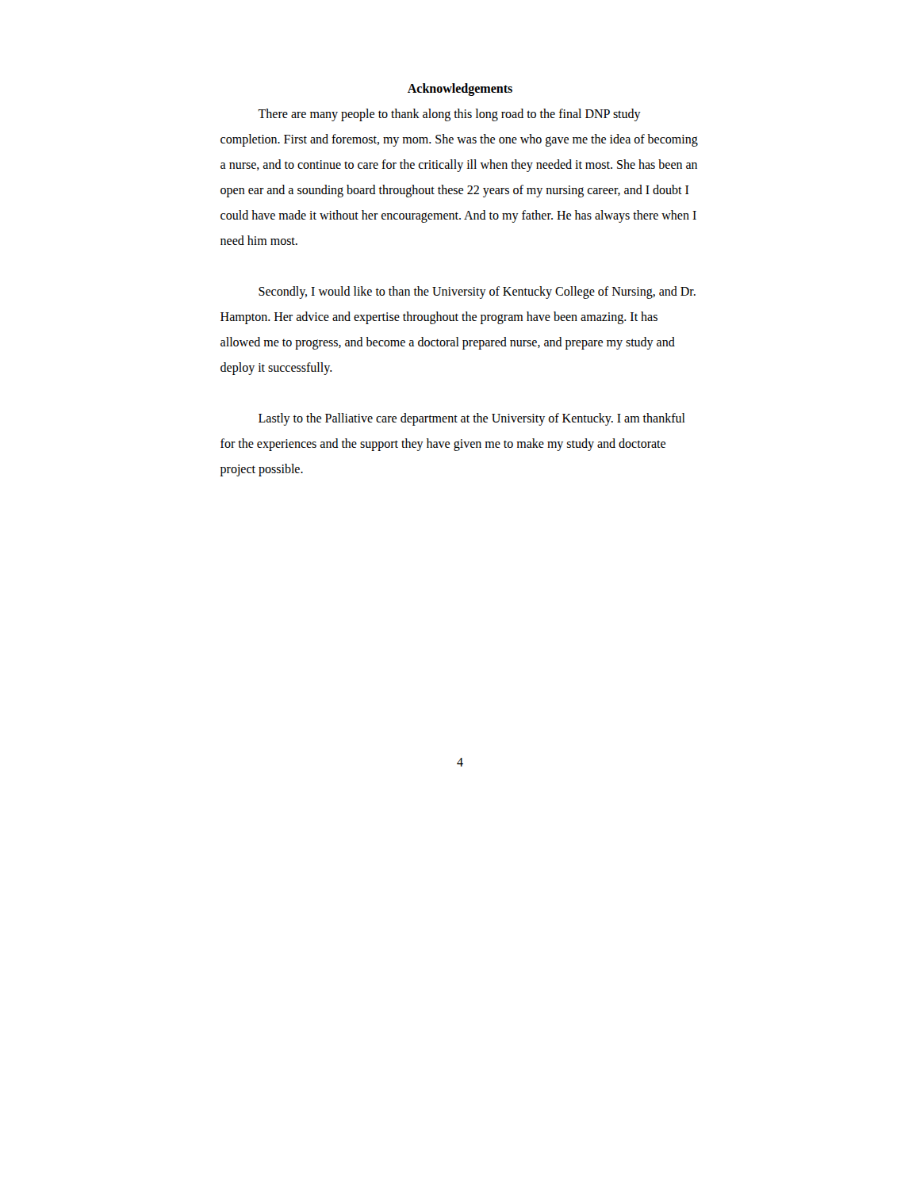Acknowledgements
There are many people to thank along this long road to the final DNP study completion. First and foremost, my mom. She was the one who gave me the idea of becoming a nurse, and to continue to care for the critically ill when they needed it most. She has been an open ear and a sounding board throughout these 22 years of my nursing career, and I doubt I could have made it without her encouragement. And to my father. He has always there when I need him most.
Secondly, I would like to than the University of Kentucky College of Nursing, and Dr. Hampton. Her advice and expertise throughout the program have been amazing. It has allowed me to progress, and become a doctoral prepared nurse, and prepare my study and deploy it successfully.
Lastly to the Palliative care department at the University of Kentucky. I am thankful for the experiences and the support they have given me to make my study and doctorate project possible.
4